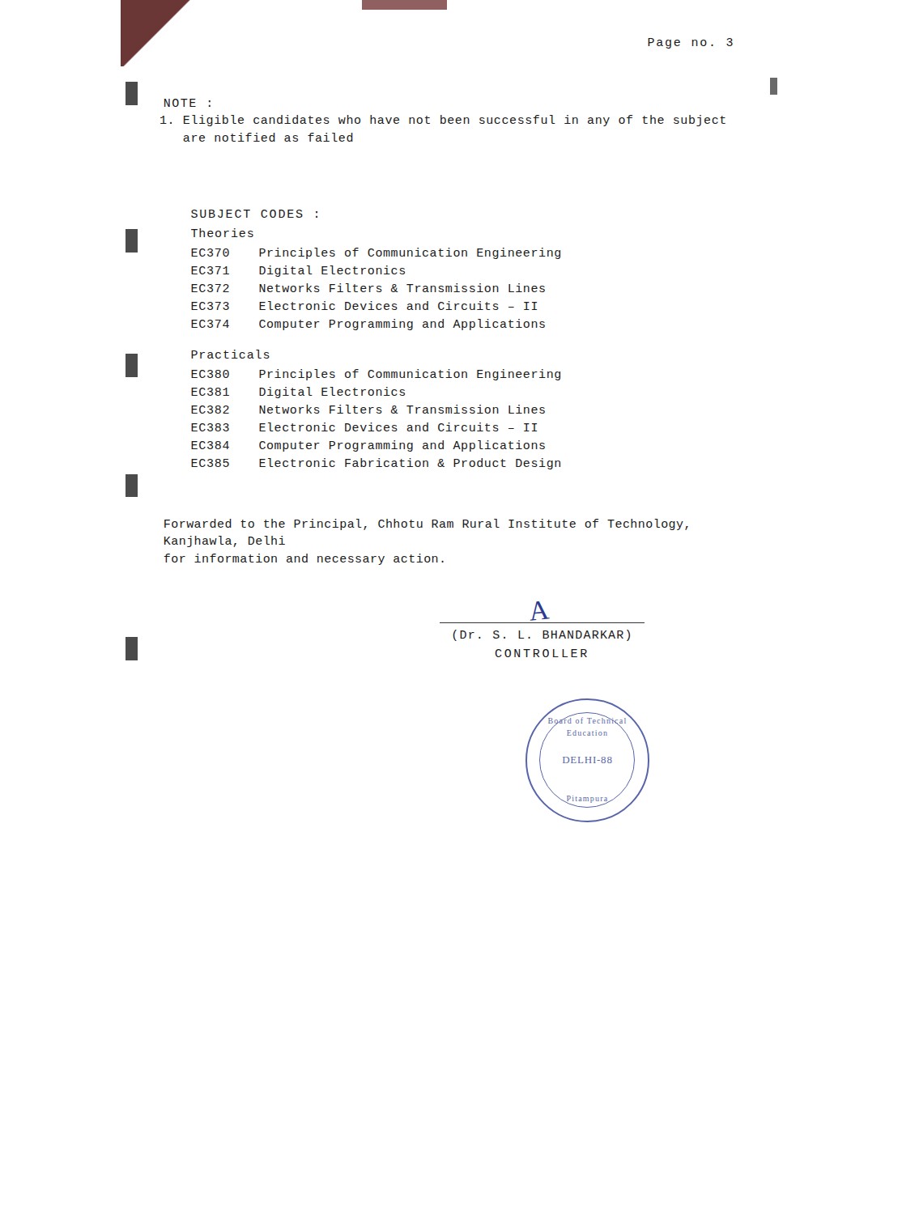Page no. 3
NOTE :
Eligible candidates who have not been successful in any of the subject are notified as failed
SUBJECT CODES :
Theories
| EC370 | Principles of Communication Engineering |
| EC371 | Digital Electronics |
| EC372 | Networks Filters & Transmission Lines |
| EC373 | Electronic Devices and Circuits – II |
| EC374 | Computer Programming and Applications |
Practicals
| EC380 | Principles of Communication Engineering |
| EC381 | Digital Electronics |
| EC382 | Networks Filters & Transmission Lines |
| EC383 | Electronic Devices and Circuits – II |
| EC384 | Computer Programming and Applications |
| EC385 | Electronic Fabrication & Product Design |
Forwarded to the Principal, Chhotu Ram Rural Institute of Technology, Kanjhawla, Delhi
for information and necessary action.
A   
(Dr. S. L. BHANDARKAR)
CONTROLLER
Board of Technical Education
DELHI-88
Pitampura